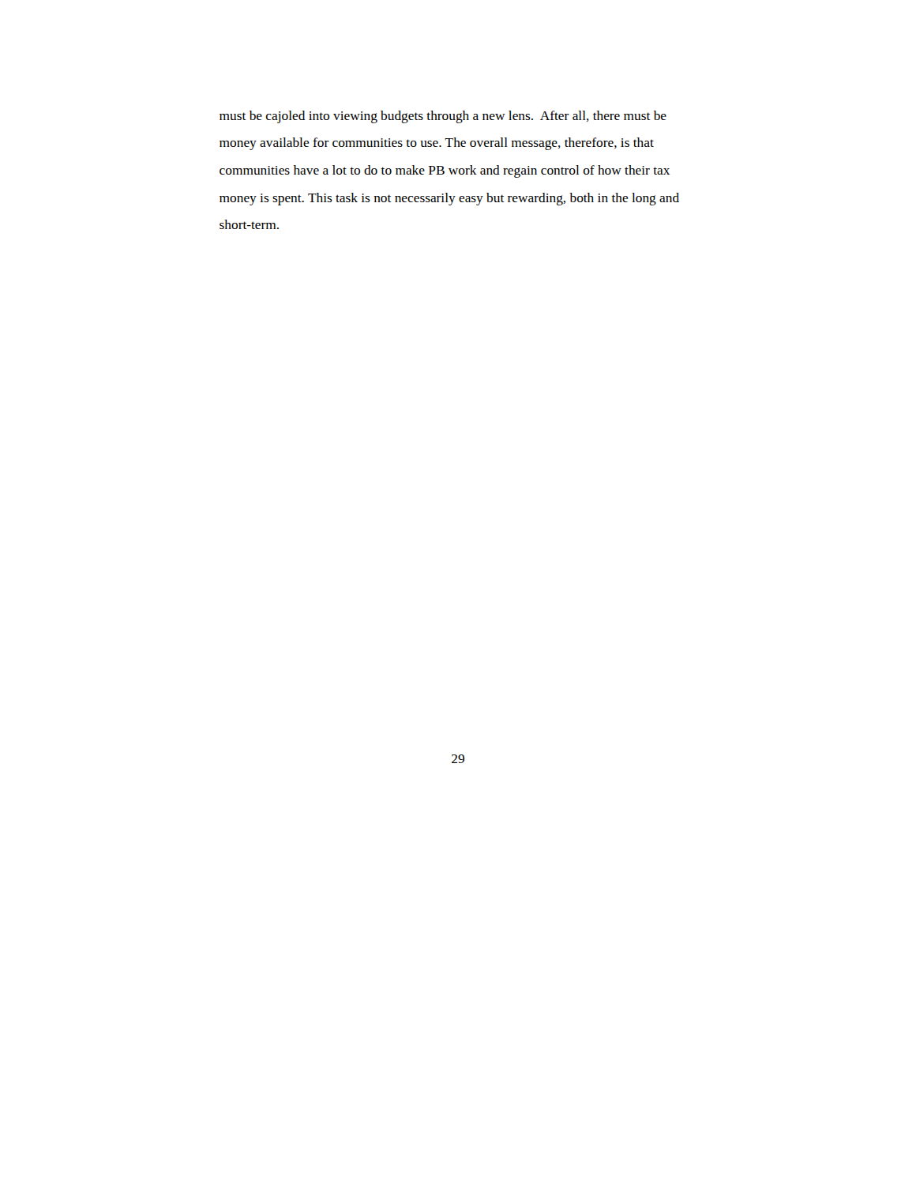must be cajoled into viewing budgets through a new lens. After all, there must be money available for communities to use. The overall message, therefore, is that communities have a lot to do to make PB work and regain control of how their tax money is spent. This task is not necessarily easy but rewarding, both in the long and short-term.
29